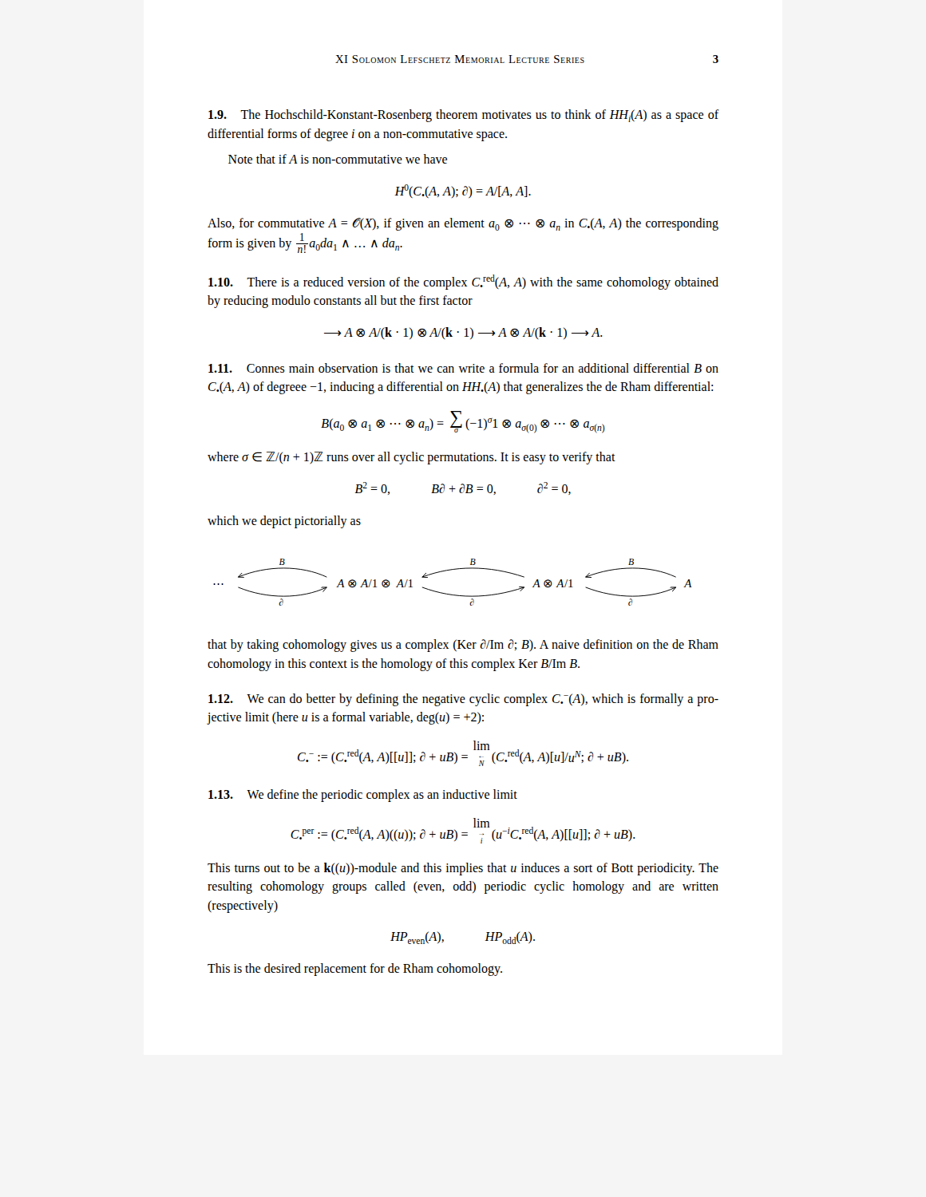XI Solomon Lefschetz Memorial Lecture Series 3
1.9. The Hochschild-Konstant-Rosenberg theorem motivates us to think of HHi(A) as a space of differential forms of degree i on a non-commutative space.
Note that if A is non-commutative we have
H0(C•(A, A); ∂) = A/[A, A].
Also, for commutative A = 𝒪(X), if given an element a0 ⊗ ⋯ ⊗ an in C•(A, A) the corresponding form is given by 1 n!a0da1 ∧ … ∧ dan.
1.10. There is a reduced version of the complex C•red(A, A) with the same cohomology obtained by reducing modulo constants all but the first factor
⟶ A ⊗ A/(k · 1) ⊗ A/(k · 1) ⟶ A ⊗ A/(k · 1) ⟶ A.
1.11. Connes main observation is that we can write a formula for an additional differential B on C•(A, A) of degreee −1, inducing a differential on HH•(A) that generalizes the de Rham differential:
B(a0 ⊗ a1 ⊗ ⋯ ⊗ an) = ∑σ(−1)σ1 ⊗ aσ(0) ⊗ ⋯ ⊗ aσ(n)
where σ ∈ ℤ/(n + 1)ℤ runs over all cyclic permutations. It is easy to verify that
B2 = 0, B∂ + ∂B = 0, ∂2 = 0,
which we depict pictorially as
⋯ A ⊗ A /1 ⊗ A /1 A ⊗ A /1 A B ∂ B ∂ B ∂
that by taking cohomology gives us a complex (Ker ∂/Im ∂; B). A naive definition on the de Rham cohomology in this context is the homology of this complex Ker B/Im B.
1.12. We can do better by defining the negative cyclic complex C•−(A), which is formally a projective limit (here u is a formal variable, deg(u) = +2):
C•− := (C•red(A, A)[[u]]; ∂ + uB) = lim←
N(C•red(A, A)[u]/uN; ∂ + uB).
1.13. We define the periodic complex as an inductive limit
C•per := (C•red(A, A)((u)); ∂ + uB) = lim→
i(u−iC•red(A, A)[[u]]; ∂ + uB).
This turns out to be a k((u))-module and this implies that u induces a sort of Bott periodicity. The resulting cohomology groups called (even, odd) periodic cyclic homology and are written (respectively)
HPeven(A), HPodd(A).
This is the desired replacement for de Rham cohomology.